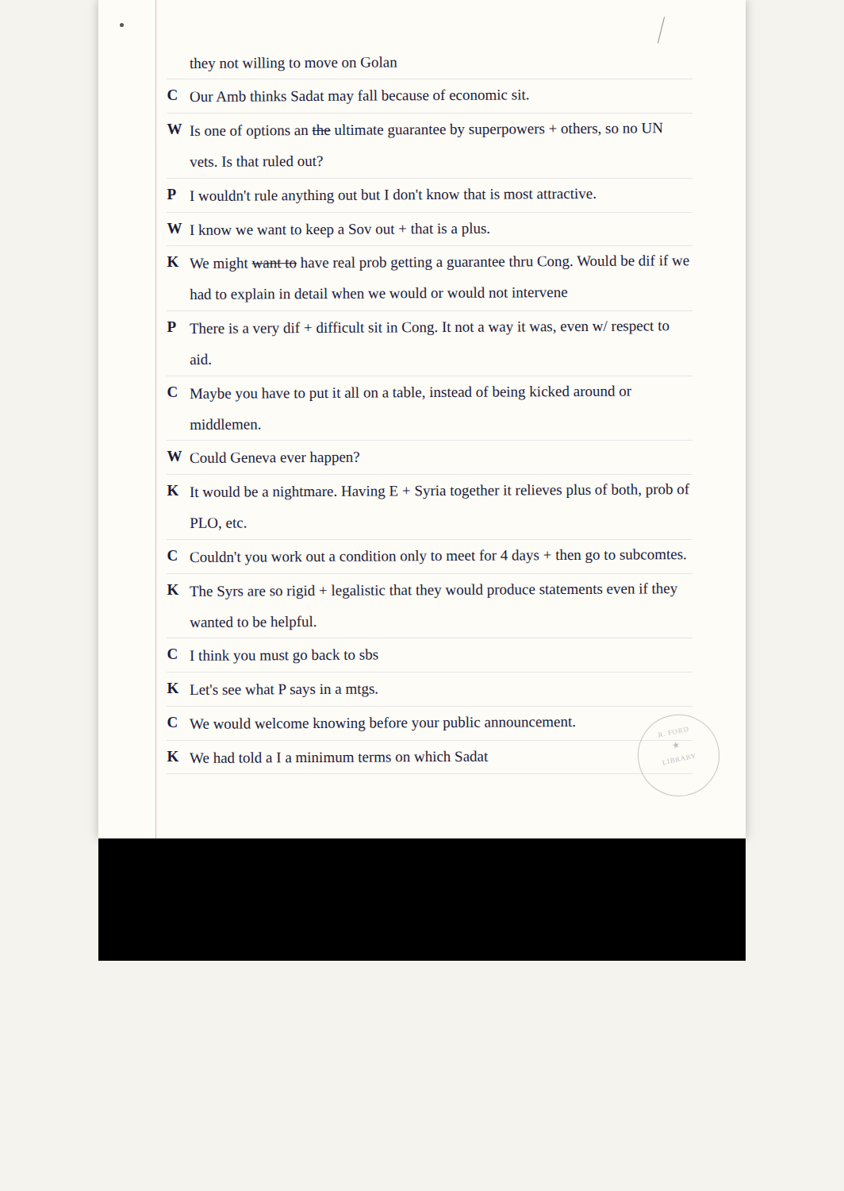they not willing to move on Golan
COur Amb thinks Sadat may fall because of economic sit.
WIs one of options an the ultimate guarantee by superpowers + others, so no UN vets. Is that ruled out?
PI wouldn't rule anything out but I don't know that is most attractive.
WI know we want to keep a Sov out + that is a plus.
KWe might want to have real prob getting a guarantee thru Cong. Would be dif if we had to explain in detail when we would or would not intervene
PThere is a very dif + difficult sit in Cong. It not a way it was, even w/ respect to aid.
CMaybe you have to put it all on a table, instead of being kicked around or middlemen.
WCould Geneva ever happen?
KIt would be a nightmare. Having E + Syria together it relieves plus of both, prob of PLO, etc.
CCouldn't you work out a condition only to meet for 4 days + then go to subcomtes.
KThe Syrs are so rigid + legalistic that they would produce statements even if they wanted to be helpful.
CI think you must go back to sbs
KLet's see what P says in a mtgs.
CWe would welcome knowing before your public announcement.
KWe had told a I a minimum terms on which Sadat
R. FORD ★ LIBRARY